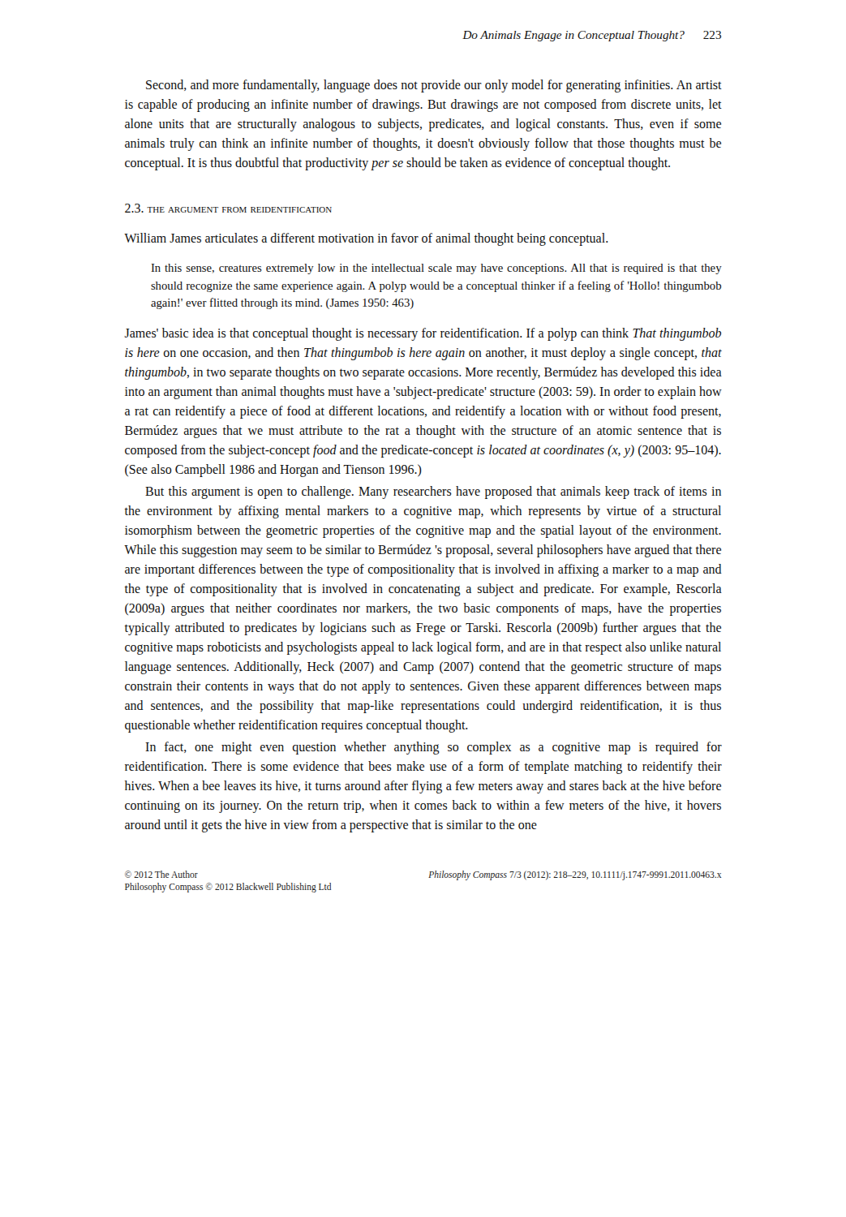Do Animals Engage in Conceptual Thought?223
Second, and more fundamentally, language does not provide our only model for generating infinities. An artist is capable of producing an infinite number of drawings. But drawings are not composed from discrete units, let alone units that are structurally analogous to subjects, predicates, and logical constants. Thus, even if some animals truly can think an infinite number of thoughts, it doesn't obviously follow that those thoughts must be conceptual. It is thus doubtful that productivity per se should be taken as evidence of conceptual thought.
2.3. The argument from reidentification
William James articulates a different motivation in favor of animal thought being conceptual.
In this sense, creatures extremely low in the intellectual scale may have conceptions. All that is required is that they should recognize the same experience again. A polyp would be a conceptual thinker if a feeling of 'Hollo! thingumbob again!' ever flitted through its mind. (James 1950: 463)
James' basic idea is that conceptual thought is necessary for reidentification. If a polyp can think That thingumbob is here on one occasion, and then That thingumbob is here again on another, it must deploy a single concept, that thingumbob, in two separate thoughts on two separate occasions. More recently, Bermúdez has developed this idea into an argument than animal thoughts must have a 'subject-predicate' structure (2003: 59). In order to explain how a rat can reidentify a piece of food at different locations, and reidentify a location with or without food present, Bermúdez argues that we must attribute to the rat a thought with the structure of an atomic sentence that is composed from the subject-concept food and the predicate-concept is located at coordinates (x, y) (2003: 95–104). (See also Campbell 1986 and Horgan and Tienson 1996.)
But this argument is open to challenge. Many researchers have proposed that animals keep track of items in the environment by affixing mental markers to a cognitive map, which represents by virtue of a structural isomorphism between the geometric properties of the cognitive map and the spatial layout of the environment. While this suggestion may seem to be similar to Bermúdez 's proposal, several philosophers have argued that there are important differences between the type of compositionality that is involved in affixing a marker to a map and the type of compositionality that is involved in concatenating a subject and predicate. For example, Rescorla (2009a) argues that neither coordinates nor markers, the two basic components of maps, have the properties typically attributed to predicates by logicians such as Frege or Tarski. Rescorla (2009b) further argues that the cognitive maps roboticists and psychologists appeal to lack logical form, and are in that respect also unlike natural language sentences. Additionally, Heck (2007) and Camp (2007) contend that the geometric structure of maps constrain their contents in ways that do not apply to sentences. Given these apparent differences between maps and sentences, and the possibility that map-like representations could undergird reidentification, it is thus questionable whether reidentification requires conceptual thought.
In fact, one might even question whether anything so complex as a cognitive map is required for reidentification. There is some evidence that bees make use of a form of template matching to reidentify their hives. When a bee leaves its hive, it turns around after flying a few meters away and stares back at the hive before continuing on its journey. On the return trip, when it comes back to within a few meters of the hive, it hovers around until it gets the hive in view from a perspective that is similar to the one
© 2012 The Author
Philosophy Compass © 2012 Blackwell Publishing Ltd
Philosophy Compass 7/3 (2012): 218–229, 10.1111/j.1747-9991.2011.00463.x